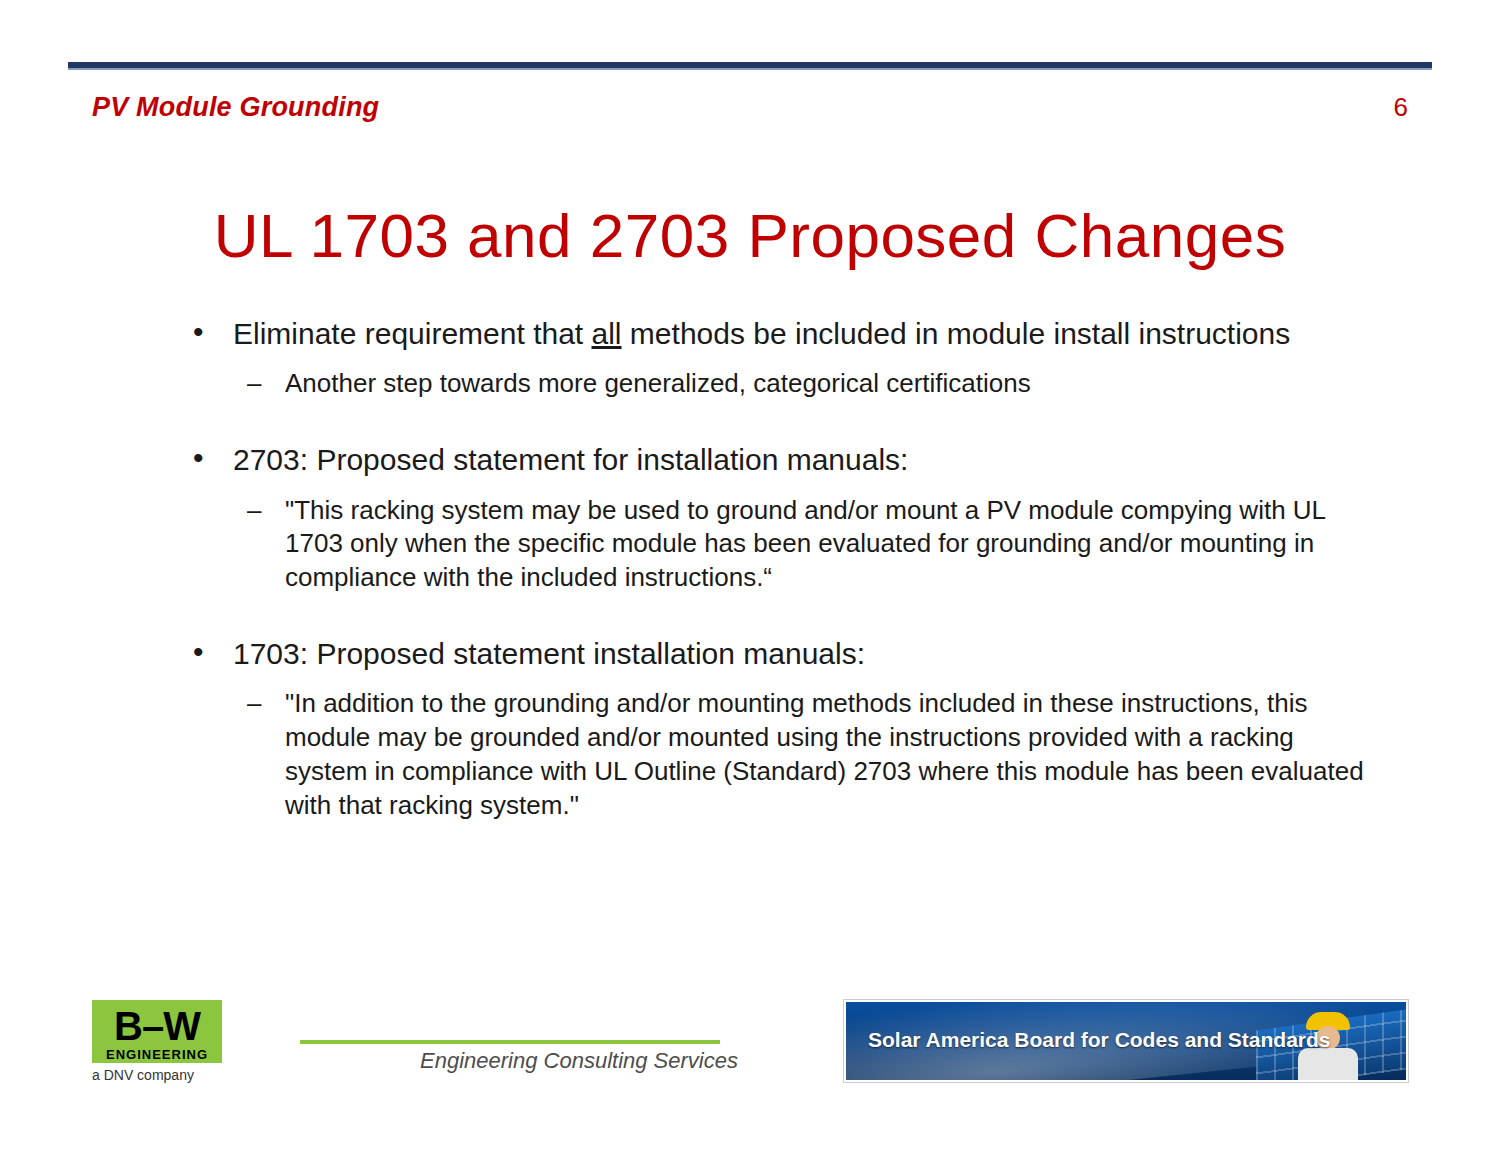PV Module Grounding
6
UL 1703 and 2703 Proposed Changes
Eliminate requirement that all methods be included in module install instructions
Another step towards more generalized, categorical certifications
2703: Proposed statement for installation manuals:
"This racking system may be used to ground and/or mount a PV module compying with UL 1703 only when the specific module has been evaluated for grounding and/or mounting in compliance with the included instructions.“
1703: Proposed statement installation manuals:
"In addition to the grounding and/or mounting methods included in these instructions, this module may be grounded and/or mounted using the instructions provided with a racking system in compliance with UL Outline (Standard) 2703 where this module has been evaluated with that racking system."
B–W ENGINEERING
a DNV company
Engineering Consulting Services
Solar America Board for Codes and Standards